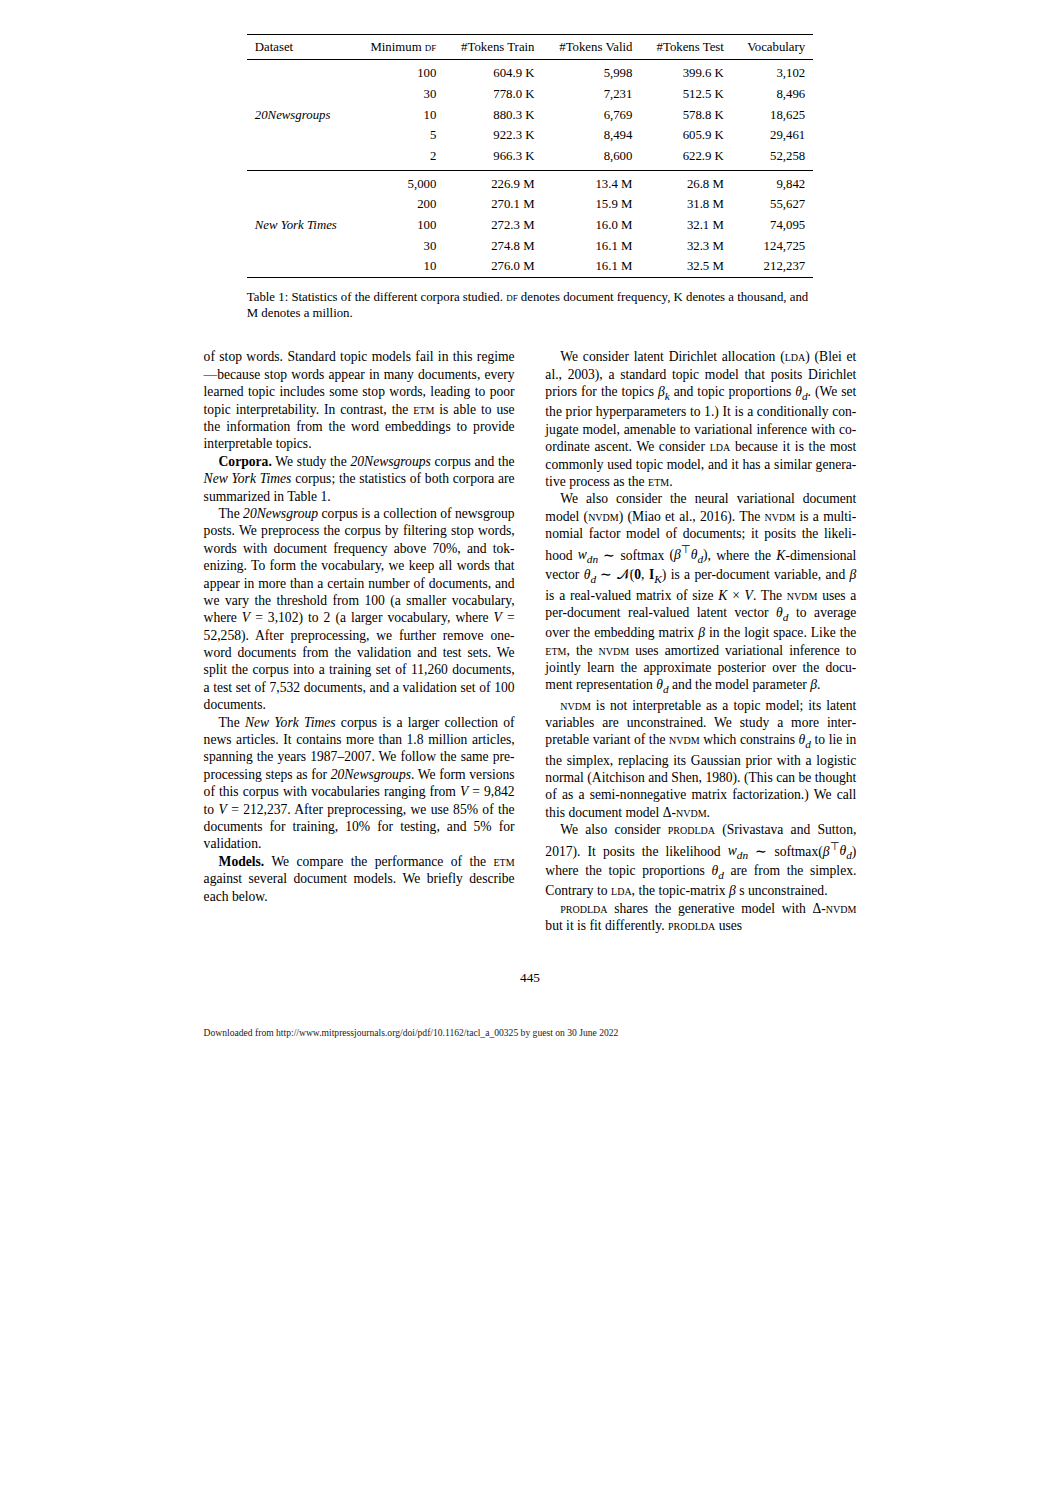| Dataset | Minimum df | #Tokens Train | #Tokens Valid | #Tokens Test | Vocabulary |
| --- | --- | --- | --- | --- | --- |
| | 100 | 604.9 K | 5,998 | 399.6 K | 3,102 |
| | 30 | 778.0 K | 7,231 | 512.5 K | 8,496 |
| 20Newsgroups | 10 | 880.3 K | 6,769 | 578.8 K | 18,625 |
| | 5 | 922.3 K | 8,494 | 605.9 K | 29,461 |
| | 2 | 966.3 K | 8,600 | 622.9 K | 52,258 |
| | 5,000 | 226.9 M | 13.4 M | 26.8 M | 9,842 |
| | 200 | 270.1 M | 15.9 M | 31.8 M | 55,627 |
| New York Times | 100 | 272.3 M | 16.0 M | 32.1 M | 74,095 |
| | 30 | 274.8 M | 16.1 M | 32.3 M | 124,725 |
| | 10 | 276.0 M | 16.1 M | 32.5 M | 212,237 |
Table 1: Statistics of the different corpora studied. df denotes document frequency, K denotes a thousand, and M denotes a million.
of stop words. Standard topic models fail in this regime—because stop words appear in many documents, every learned topic includes some stop words, leading to poor topic interpretability. In contrast, the etm is able to use the information from the word embeddings to provide interpretable topics.
Corpora. We study the 20Newsgroups corpus and the New York Times corpus; the statistics of both corpora are summarized in Table 1.
The 20Newsgroup corpus is a collection of newsgroup posts. We preprocess the corpus by filtering stop words, words with document frequency above 70%, and tokenizing. To form the vocabulary, we keep all words that appear in more than a certain number of documents, and we vary the threshold from 100 (a smaller vocabulary, where V = 3,102) to 2 (a larger vocabulary, where V = 52,258). After preprocessing, we further remove one-word documents from the validation and test sets. We split the corpus into a training set of 11,260 documents, a test set of 7,532 documents, and a validation set of 100 documents.
The New York Times corpus is a larger collection of news articles. It contains more than 1.8 million articles, spanning the years 1987–2007. We follow the same preprocessing steps as for 20Newsgroups. We form versions of this corpus with vocabularies ranging from V = 9,842 to V = 212,237. After preprocessing, we use 85% of the documents for training, 10% for testing, and 5% for validation.
Models. We compare the performance of the etm against several document models. We briefly describe each below.
We consider latent Dirichlet allocation (lda) (Blei et al., 2003), a standard topic model that posits Dirichlet priors for the topics βk and topic proportions θd. (We set the prior hyperparameters to 1.) It is a conditionally conjugate model, amenable to variational inference with coordinate ascent. We consider lda because it is the most commonly used topic model, and it has a similar generative process as the etm.
We also consider the neural variational document model (nvdm) (Miao et al., 2016). The nvdm is a multinomial factor model of documents; it posits the likelihood wdn ∼ softmax (β⊤θd), where the K-dimensional vector θd ∼ 𝒩(0, IK) is a per-document variable, and β is a real-valued matrix of size K × V. The nvdm uses a per-document real-valued latent vector θd to average over the embedding matrix β in the logit space. Like the etm, the nvdm uses amortized variational inference to jointly learn the approximate posterior over the document representation θd and the model parameter β.
nvdm is not interpretable as a topic model; its latent variables are unconstrained. We study a more interpretable variant of the nvdm which constrains θd to lie in the simplex, replacing its Gaussian prior with a logistic normal (Aitchison and Shen, 1980). (This can be thought of as a semi-nonnegative matrix factorization.) We call this document model Δ-nvdm.
We also consider prodlda (Srivastava and Sutton, 2017). It posits the likelihood wdn ∼ softmax(β⊤θd) where the topic proportions θd are from the simplex. Contrary to lda, the topic-matrix β s unconstrained.
prodlda shares the generative model with Δ-nvdm but it is fit differently. prodlda uses
445
Downloaded from http://www.mitpressjournals.org/doi/pdf/10.1162/tacl_a_00325 by guest on 30 June 2022